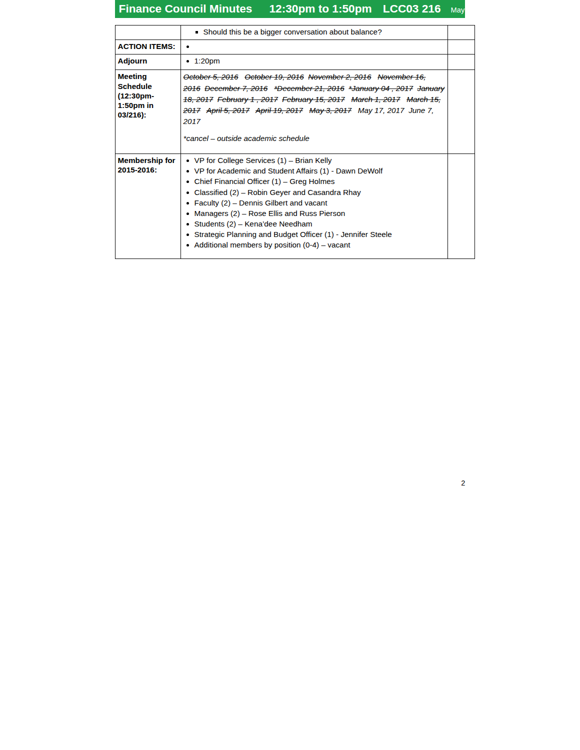Finance Council Minutes 12:30pm to 1:50pm LCC03 216
May 3, 2017
| | Should this be a bigger conversation about balance? | |
| ACTION ITEMS: | | |
| Adjourn | 1:20pm | |
| Meeting Schedule (12:30pm-1:50pm in 03/216): | October 5, 2016 October 19, 2016 November 2, 2016 November 16, 2016 December 7, 2016 *December 21, 2016 *January 04 , 2017 January 18, 2017 February 1 , 2017 February 15, 2017 March 1, 2017 March 15, 2017 April 5, 2017 April 19, 2017 May 3, 2017 May 17, 2017 June 7, 2017 *cancel – outside academic schedule | |
| Membership for 2015-2016: | VP for College Services (1) – Brian Kelly VP for Academic and Student Affairs (1) - Dawn DeWolf Chief Financial Officer (1) – Greg Holmes Classified (2) – Robin Geyer and Casandra Rhay Faculty (2) – Dennis Gilbert and vacant Managers (2) – Rose Ellis and Russ Pierson Students (2) – Kena’dee Needham Strategic Planning and Budget Officer (1) - Jennifer Steele Additional members by position (0-4) – vacant | |
2